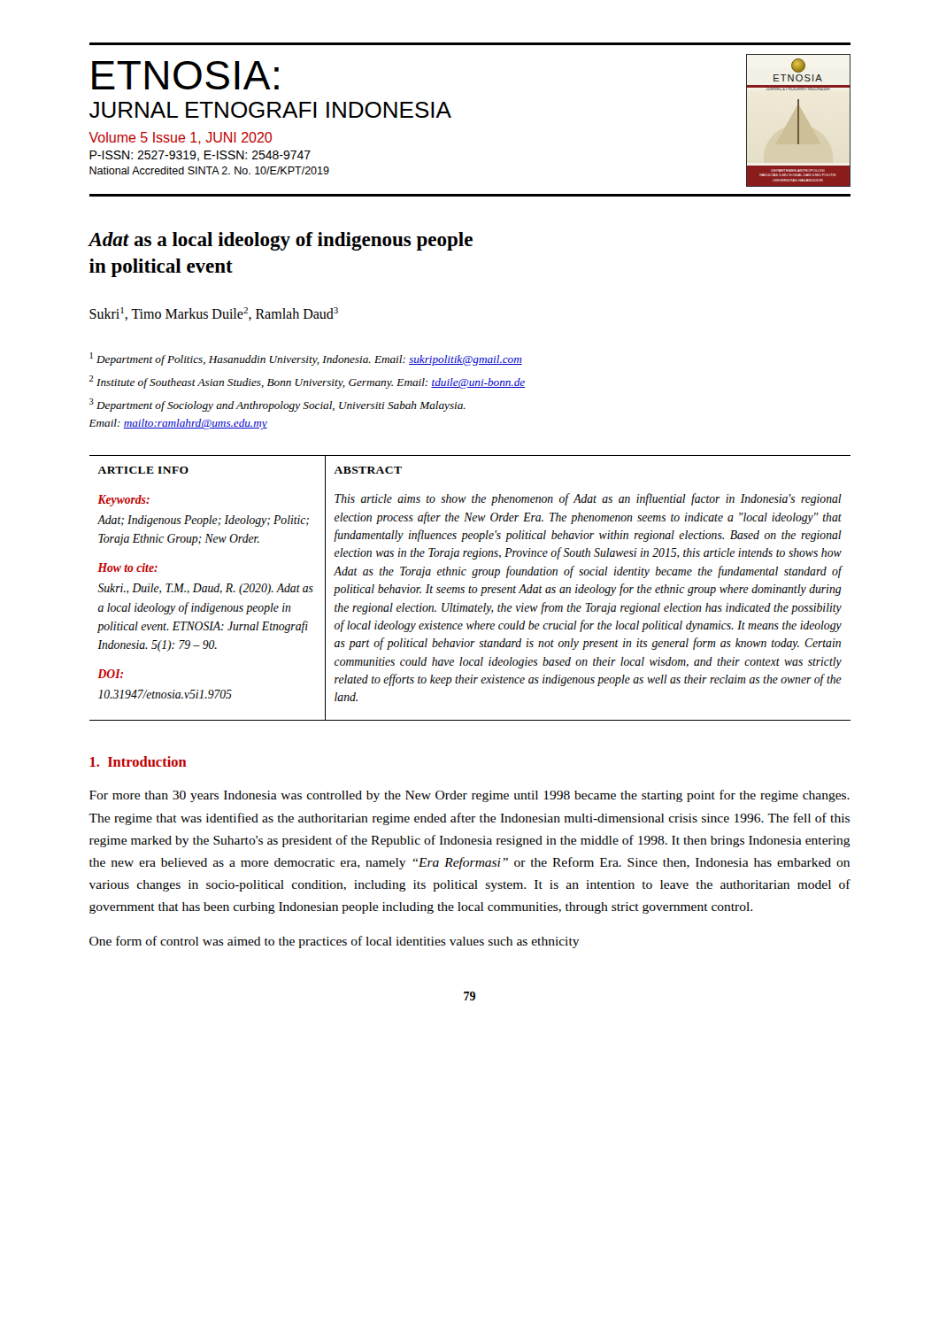ETNOSIA: JURNAL ETNOGRAFI INDONESIA
Volume 5 Issue 1, JUNI 2020
P-ISSN: 2527-9319, E-ISSN: 2548-9747
National Accredited SINTA 2. No. 10/E/KPT/2019
ETNOSIA
JURNAL ETNOGRAFI INDONESIA
VOL. 2 NO. 2, DESEMBER 2017
DEPARTEMEN ANTROPOLOGI
FAKULTAS ILMU SOSIAL DAN ILMU POLITIK
UNIVERSITAS HASANUDDIN
Adat as a local ideology of indigenous people
in political event
Sukri1, Timo Markus Duile2, Ramlah Daud3
1 Department of Politics, Hasanuddin University, Indonesia. Email: sukripolitik@gmail.com
2 Institute of Southeast Asian Studies, Bonn University, Germany. Email: tduile@uni-bonn.de
3 Department of Sociology and Anthropology Social, Universiti Sabah Malaysia.
Email: mailto:ramlahrd@ums.edu.my
| ARTICLE INFO | ABSTRACT |
| --- | --- |
| Keywords: Adat; Indigenous People; Ideology; Politic; Toraja Ethnic Group; New Order. How to cite: Sukri., Duile, T.M., Daud, R. (2020). Adat as a local ideology of indigenous people in political event. ETNOSIA: Jurnal Etnografi Indonesia. 5(1): 79 – 90. DOI: 10.31947/etnosia.v5i1.9705 | This article aims to show the phenomenon of Adat as an influential factor in Indonesia's regional election process after the New Order Era. The phenomenon seems to indicate a "local ideology" that fundamentally influences people's political behavior within regional elections. Based on the regional election was in the Toraja regions, Province of South Sulawesi in 2015, this article intends to shows how Adat as the Toraja ethnic group foundation of social identity became the fundamental standard of political behavior. It seems to present Adat as an ideology for the ethnic group where dominantly during the regional election. Ultimately, the view from the Toraja regional election has indicated the possibility of local ideology existence where could be crucial for the local political dynamics. It means the ideology as part of political behavior standard is not only present in its general form as known today. Certain communities could have local ideologies based on their local wisdom, and their context was strictly related to efforts to keep their existence as indigenous people as well as their reclaim as the owner of the land. |
1. Introduction
For more than 30 years Indonesia was controlled by the New Order regime until 1998 became the starting point for the regime changes. The regime that was identified as the authoritarian regime ended after the Indonesian multi-dimensional crisis since 1996. The fell of this regime marked by the Suharto's as president of the Republic of Indonesia resigned in the middle of 1998. It then brings Indonesia entering the new era believed as a more democratic era, namely “Era Reformasi” or the Reform Era. Since then, Indonesia has embarked on various changes in socio-political condition, including its political system. It is an intention to leave the authoritarian model of government that has been curbing Indonesian people including the local communities, through strict government control.
One form of control was aimed to the practices of local identities values such as ethnicity
79